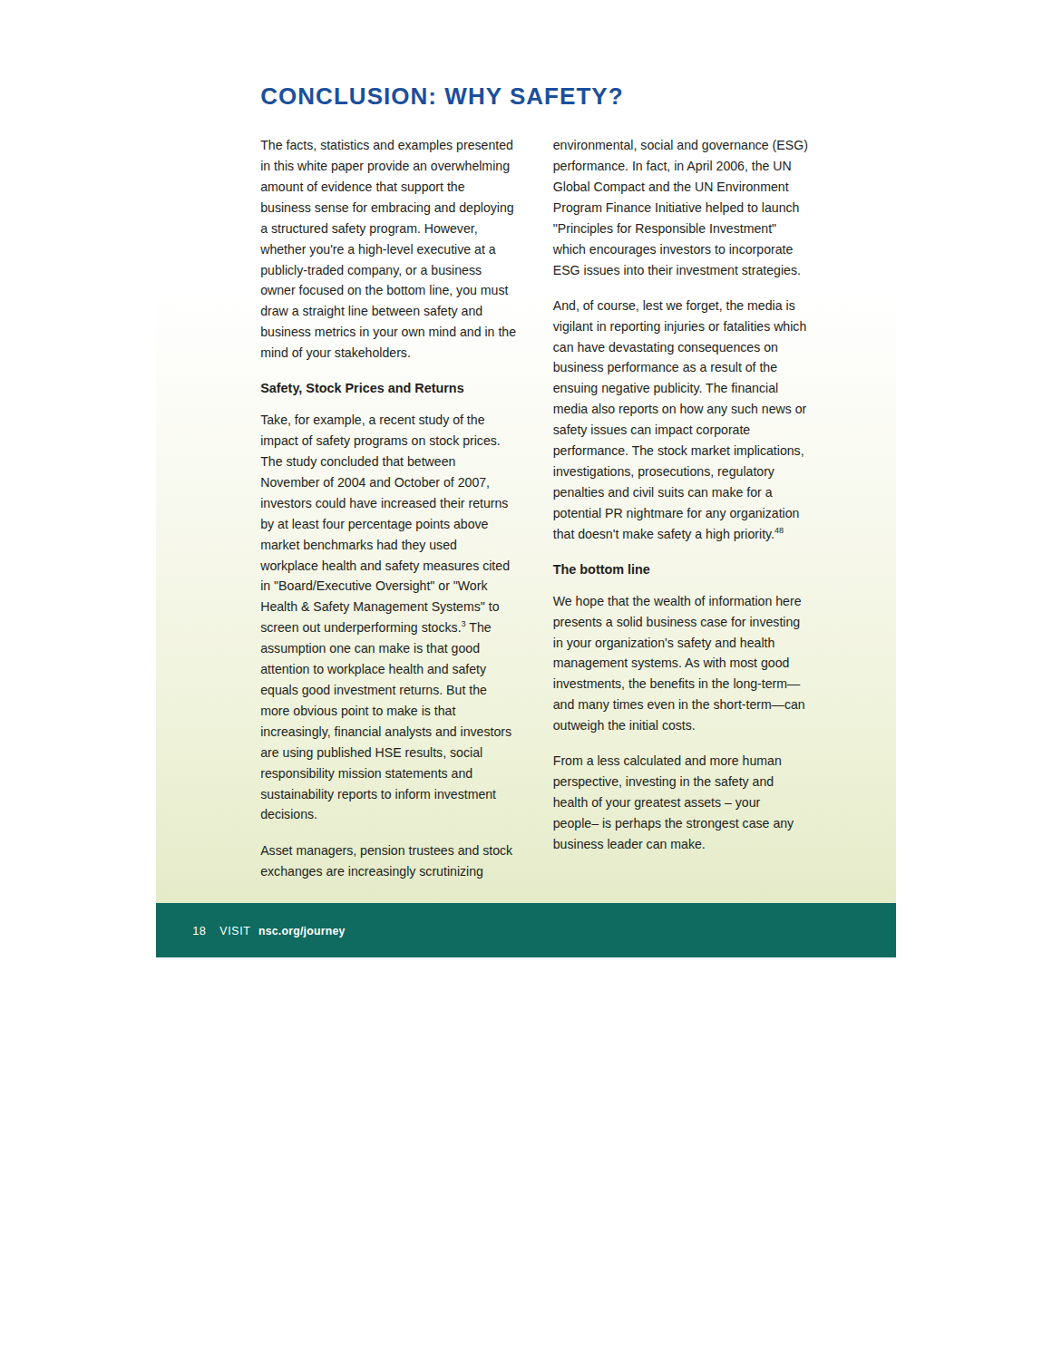Conclusion: Why Safety?
The facts, statistics and examples presented in this white paper provide an overwhelming amount of evidence that support the business sense for embracing and deploying a structured safety program. However, whether you're a high-level executive at a publicly-traded company, or a business owner focused on the bottom line, you must draw a straight line between safety and business metrics in your own mind and in the mind of your stakeholders.
Safety, Stock Prices and Returns
Take, for example, a recent study of the impact of safety programs on stock prices. The study concluded that between November of 2004 and October of 2007, investors could have increased their returns by at least four percentage points above market benchmarks had they used workplace health and safety measures cited in "Board/Executive Oversight" or "Work Health & Safety Management Systems" to screen out underperforming stocks.3 The assumption one can make is that good attention to workplace health and safety equals good investment returns. But the more obvious point to make is that increasingly, financial analysts and investors are using published HSE results, social responsibility mission statements and sustainability reports to inform investment decisions.
Asset managers, pension trustees and stock exchanges are increasingly scrutinizing environmental, social and governance (ESG) performance. In fact, in April 2006, the UN Global Compact and the UN Environment Program Finance Initiative helped to launch "Principles for Responsible Investment" which encourages investors to incorporate ESG issues into their investment strategies.
And, of course, lest we forget, the media is vigilant in reporting injuries or fatalities which can have devastating consequences on business performance as a result of the ensuing negative publicity. The financial media also reports on how any such news or safety issues can impact corporate performance. The stock market implications, investigations, prosecutions, regulatory penalties and civil suits can make for a potential PR nightmare for any organization that doesn't make safety a high priority.48
The bottom line
We hope that the wealth of information here presents a solid business case for investing in your organization's safety and health management systems. As with most good investments, the benefits in the long-term—and many times even in the short-term—can outweigh the initial costs.
From a less calculated and more human perspective, investing in the safety and health of your greatest assets – your people– is perhaps the strongest case any business leader can make.
18 VISIT nsc.org/journey